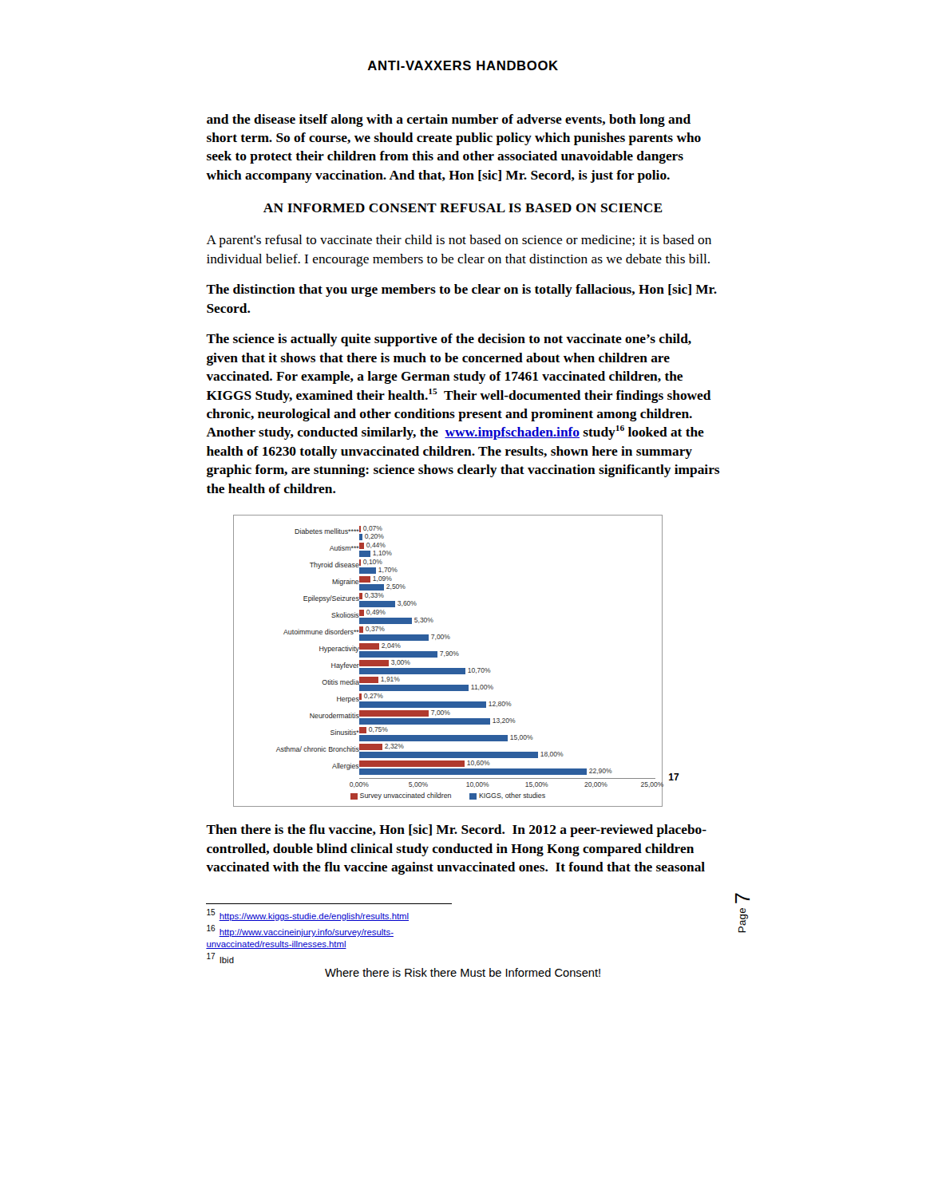ANTI-VAXXERS HANDBOOK
and the disease itself along with a certain number of adverse events, both long and short term. So of course, we should create public policy which punishes parents who seek to protect their children from this and other associated unavoidable dangers which accompany vaccination. And that, Hon [sic] Mr. Secord, is just for polio.
AN INFORMED CONSENT REFUSAL IS BASED ON SCIENCE
A parent's refusal to vaccinate their child is not based on science or medicine; it is based on individual belief. I encourage members to be clear on that distinction as we debate this bill.
The distinction that you urge members to be clear on is totally fallacious, Hon [sic] Mr. Secord.
The science is actually quite supportive of the decision to not vaccinate one’s child, given that it shows that there is much to be concerned about when children are vaccinated. For example, a large German study of 17461 vaccinated children, the KIGGS Study, examined their health.15 Their well-documented their findings showed chronic, neurological and other conditions present and prominent among children. Another study, conducted similarly, the www.impfschaden.info study16 looked at the health of 16230 totally unvaccinated children. The results, shown here in summary graphic form, are stunning: science shows clearly that vaccination significantly impairs the health of children.
| Diabetes mellitus**** | 0,07% 0,20% |
| Autism*** | 0,44% 1,10% |
| Thyroid disease | 0,10% 1,70% |
| Migraine | 1,09% 2,50% |
| Epilepsy/Seizures | 0,33% 3,60% |
| Skoliosis | 0,49% 5,30% |
| Autoimmune disorders** | 0,37% 7,00% |
| Hyperactivity | 2,04% 7,90% |
| Hayfever | 3,00% 10,70% |
| Otitis media | 1,91% 11,00% |
| Herpes | 0,27% 12,80% |
| Neurodermatitis | 7,00% 13,20% |
| Sinusitis* | 0,75% 15,00% |
| Asthma/ chronic Bronchitis | 2,32% 18,00% |
| Allergies | 10,60% 22,90% |
| | 0,00% 5,00% 10,00% 15,00% 20,00% 25,00% |
Survey unvaccinated children KIGGS, other studies
17
Then there is the flu vaccine, Hon [sic] Mr. Secord. In 2012 a peer-reviewed placebo-controlled, double blind clinical study conducted in Hong Kong compared children vaccinated with the flu vaccine against unvaccinated ones. It found that the seasonal
15 https://www.kiggs-studie.de/english/results.html
16 http://www.vaccineinjury.info/survey/results-unvaccinated/results-illnesses.html
17 Ibid
Page 7
Where there is Risk there Must be Informed Consent!